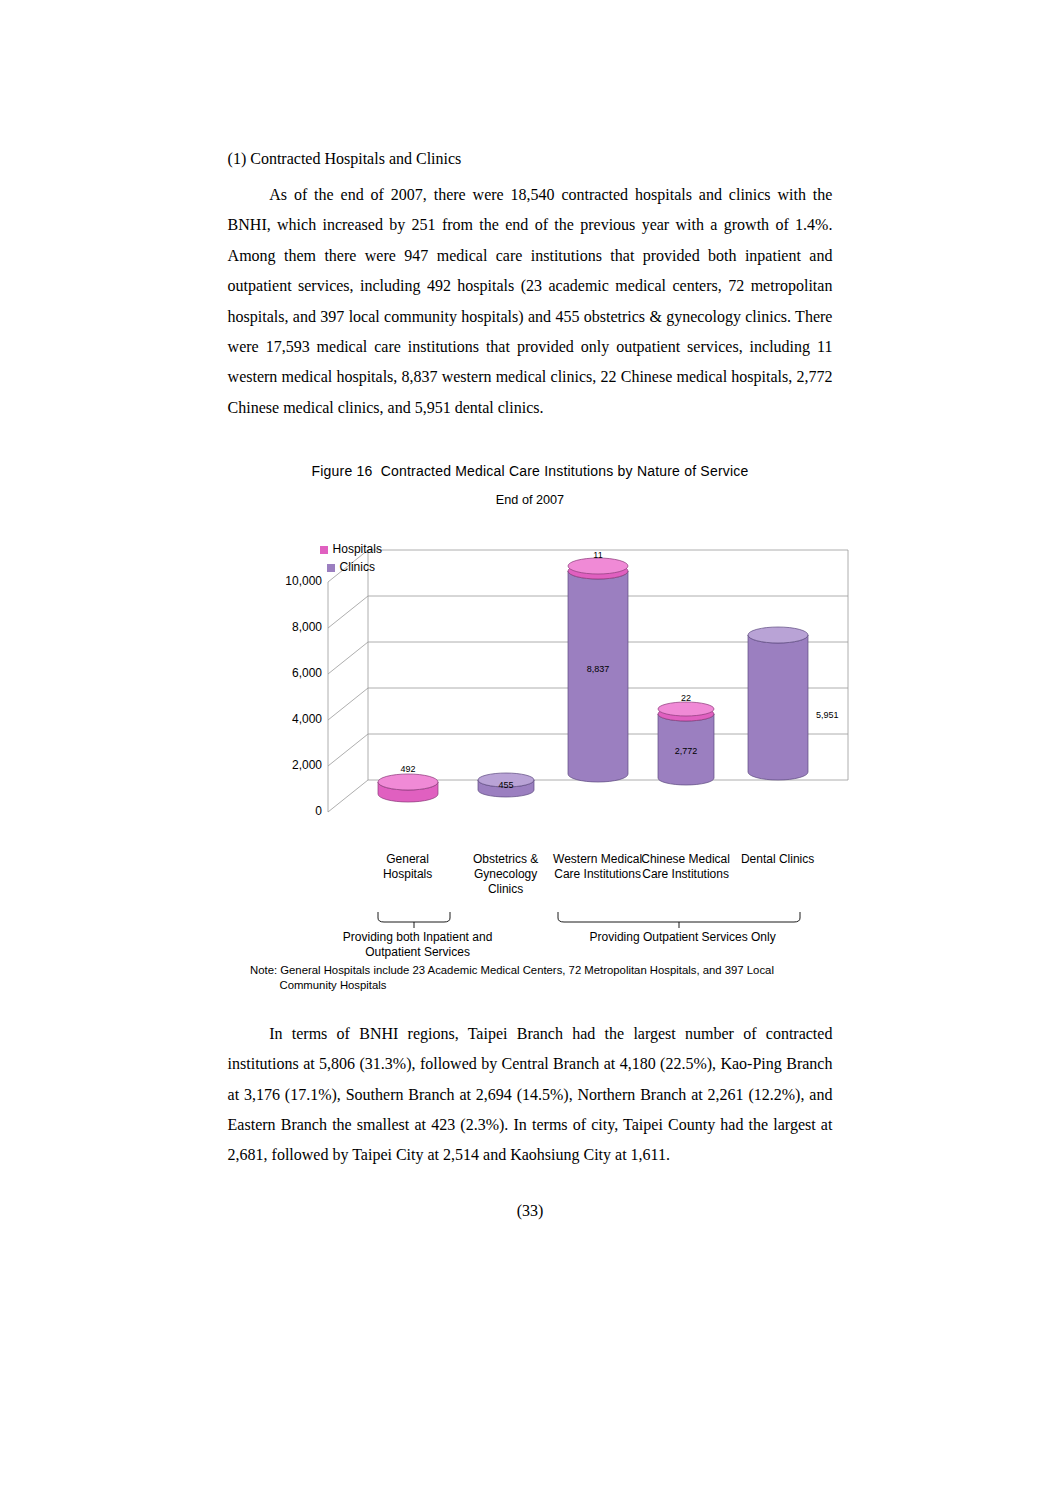(1) Contracted Hospitals and Clinics
As of the end of 2007, there were 18,540 contracted hospitals and clinics with the BNHI, which increased by 251 from the end of the previous year with a growth of 1.4%. Among them there were 947 medical care institutions that provided both inpatient and outpatient services, including 492 hospitals (23 academic medical centers, 72 metropolitan hospitals, and 397 local community hospitals) and 455 obstetrics & gynecology clinics. There were 17,593 medical care institutions that provided only outpatient services, including 11 western medical hospitals, 8,837 western medical clinics, 22 Chinese medical hospitals, 2,772 Chinese medical clinics, and 5,951 dental clinics.
Figure 16 Contracted Medical Care Institutions by Nature of Service
End of 2007
0 2,000 4,000 6,000 8,000 10,000 492 455 11 8,837 22 2,772 5,951
Hospitals
Clinics
General
Hospitals
Obstetrics &
Gynecology
Clinics
Western Medical
Care Institutions
Chinese Medical
Care Institutions
Dental Clinics
Providing both Inpatient and
Outpatient Services
Providing Outpatient Services Only
Note: General Hospitals include 23 Academic Medical Centers, 72 Metropolitan Hospitals, and 397 Local Community Hospitals
In terms of BNHI regions, Taipei Branch had the largest number of contracted institutions at 5,806 (31.3%), followed by Central Branch at 4,180 (22.5%), Kao-Ping Branch at 3,176 (17.1%), Southern Branch at 2,694 (14.5%), Northern Branch at 2,261 (12.2%), and Eastern Branch the smallest at 423 (2.3%). In terms of city, Taipei County had the largest at 2,681, followed by Taipei City at 2,514 and Kaohsiung City at 1,611.
(33)